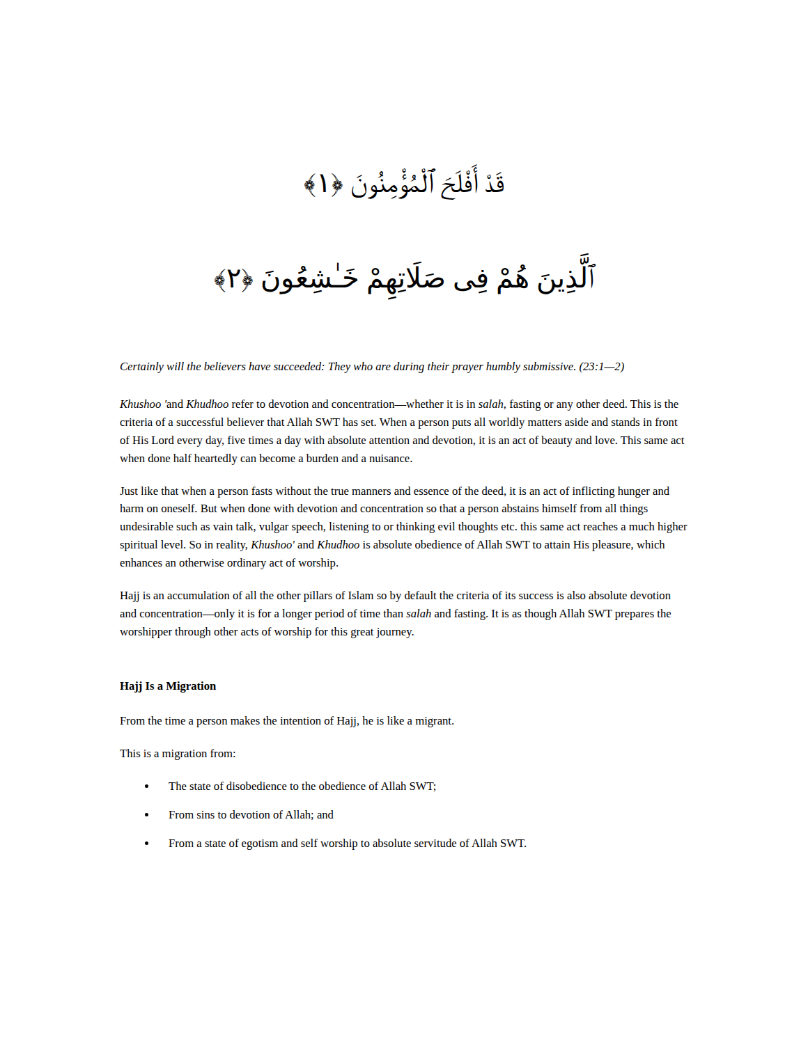قَدْ أَفْلَحَ ٱلْمُؤْمِنُونَ ﴿١﴾
ٱلَّذِينَ هُمْ فِى صَلَاتِهِمْ خَـٰشِعُونَ ﴿٢﴾
Certainly will the believers have succeeded: They who are during their prayer humbly submissive. (23:1—2)
Khushoo 'and Khudhoo refer to devotion and concentration—whether it is in salah, fasting or any other deed. This is the criteria of a successful believer that Allah SWT has set. When a person puts all worldly matters aside and stands in front of His Lord every day, five times a day with absolute attention and devotion, it is an act of beauty and love. This same act when done half heartedly can become a burden and a nuisance.
Just like that when a person fasts without the true manners and essence of the deed, it is an act of inflicting hunger and harm on oneself. But when done with devotion and concentration so that a person abstains himself from all things undesirable such as vain talk, vulgar speech, listening to or thinking evil thoughts etc. this same act reaches a much higher spiritual level. So in reality, Khushoo' and Khudhoo is absolute obedience of Allah SWT to attain His pleasure, which enhances an otherwise ordinary act of worship.
Hajj is an accumulation of all the other pillars of Islam so by default the criteria of its success is also absolute devotion and concentration—only it is for a longer period of time than salah and fasting. It is as though Allah SWT prepares the worshipper through other acts of worship for this great journey.
Hajj Is a Migration
From the time a person makes the intention of Hajj, he is like a migrant.
This is a migration from:
The state of disobedience to the obedience of Allah SWT;
From sins to devotion of Allah; and
From a state of egotism and self worship to absolute servitude of Allah SWT.